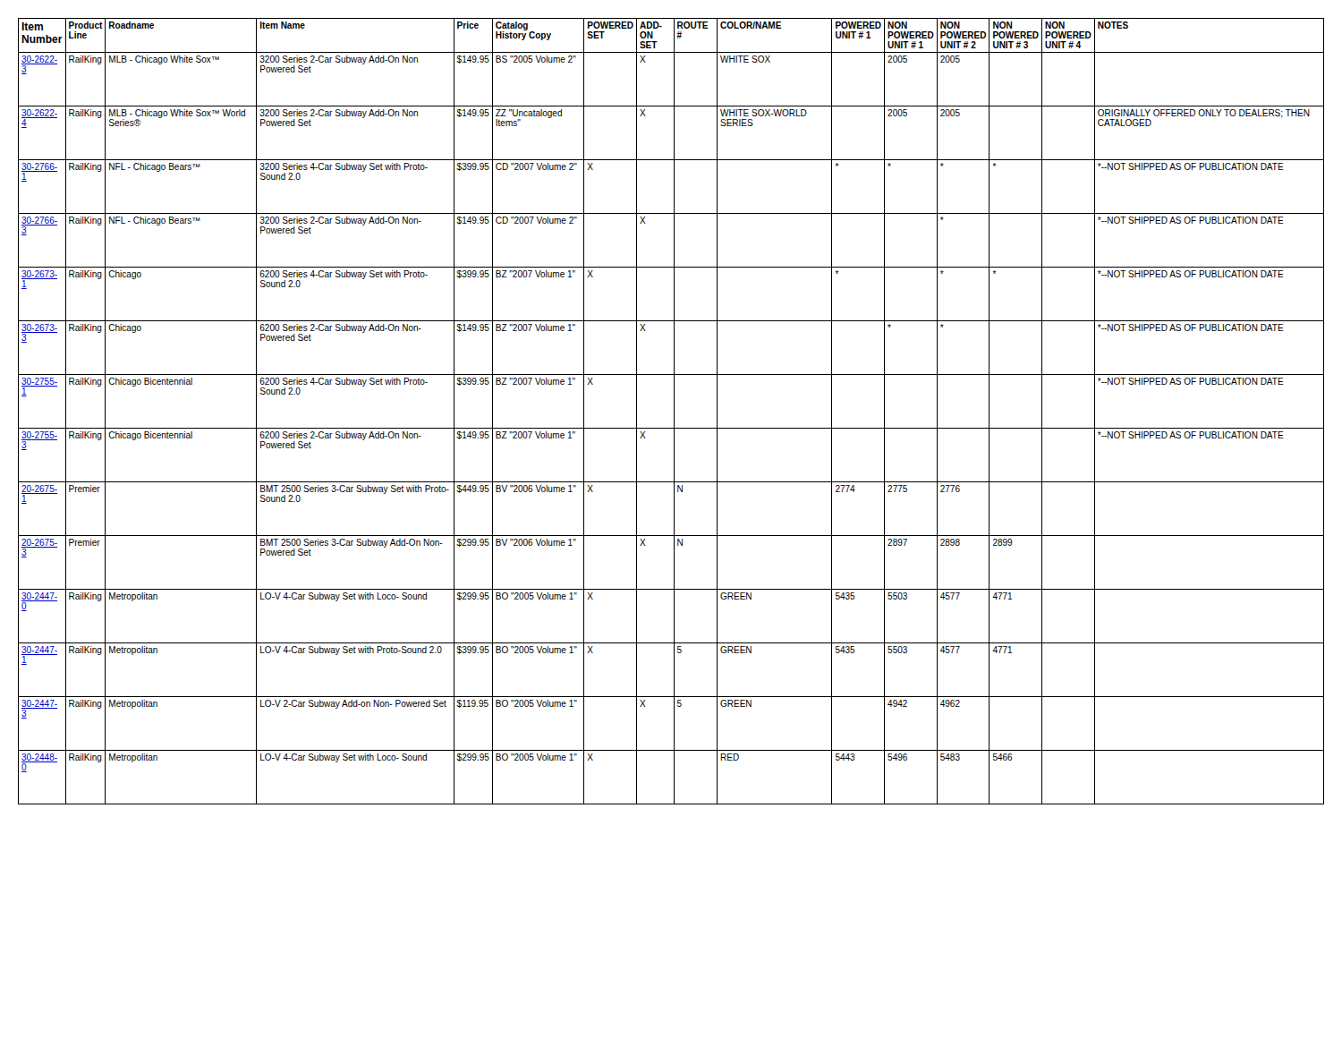| Item Number | Product Line | Roadname | Item Name | Price | Catalog History Copy | POWERED SET | ADD- ON SET | ROUTE # | COLOR/NAME | POWERED UNIT # 1 | NON POWERED UNIT # 1 | NON POWERED UNIT # 2 | NON POWERED UNIT # 3 | NON POWERED UNIT # 4 | NOTES |
| --- | --- | --- | --- | --- | --- | --- | --- | --- | --- | --- | --- | --- | --- | --- | --- |
| 30-2622-3 | RailKing | MLB - Chicago White Sox™ | 3200 Series 2-Car Subway Add-On Non Powered Set | $149.95 | BS "2005 Volume 2" | | X | | WHITE SOX | | 2005 | 2005 | | | |
| 30-2622-4 | RailKing | MLB - Chicago White Sox™ World Series® | 3200 Series 2-Car Subway Add-On Non Powered Set | $149.95 | ZZ "Uncataloged Items" | | X | | WHITE SOX-WORLD SERIES | | 2005 | 2005 | | | ORIGINALLY OFFERED ONLY TO DEALERS; THEN CATALOGED |
| 30-2766-1 | RailKing | NFL - Chicago Bears™ | 3200 Series 4-Car Subway Set with Proto-Sound 2.0 | $399.95 | CD "2007 Volume 2" | X | | | | * | * | * | * | | *--NOT SHIPPED AS OF PUBLICATION DATE |
| 30-2766-3 | RailKing | NFL - Chicago Bears™ | 3200 Series 2-Car Subway Add-On Non-Powered Set | $149.95 | CD "2007 Volume 2" | | X | | | | | * | | | *--NOT SHIPPED AS OF PUBLICATION DATE |
| 30-2673-1 | RailKing | Chicago | 6200 Series 4-Car Subway Set with Proto-Sound 2.0 | $399.95 | BZ "2007 Volume 1" | X | | | | * | | * | * | | *--NOT SHIPPED AS OF PUBLICATION DATE |
| 30-2673-3 | RailKing | Chicago | 6200 Series 2-Car Subway Add-On Non-Powered Set | $149.95 | BZ "2007 Volume 1" | | X | | | | * | * | | | *--NOT SHIPPED AS OF PUBLICATION DATE |
| 30-2755-1 | RailKing | Chicago Bicentennial | 6200 Series 4-Car Subway Set with Proto-Sound 2.0 | $399.95 | BZ "2007 Volume 1" | X | | | | | | | | | *--NOT SHIPPED AS OF PUBLICATION DATE |
| 30-2755-3 | RailKing | Chicago Bicentennial | 6200 Series 2-Car Subway Add-On Non-Powered Set | $149.95 | BZ "2007 Volume 1" | | X | | | | | | | | *--NOT SHIPPED AS OF PUBLICATION DATE |
| 20-2675-1 | Premier | | BMT 2500 Series 3-Car Subway Set with Proto- Sound 2.0 | $449.95 | BV "2006 Volume 1" | X | | N | | 2774 | 2775 | 2776 | | | |
| 20-2675-3 | Premier | | BMT 2500 Series 3-Car Subway Add-On Non-Powered Set | $299.95 | BV "2006 Volume 1" | | X | N | | | 2897 | 2898 | 2899 | | |
| 30-2447-0 | RailKing | Metropolitan | LO-V 4-Car Subway Set with Loco- Sound | $299.95 | BO "2005 Volume 1" | X | | | GREEN | 5435 | 5503 | 4577 | 4771 | | |
| 30-2447-1 | RailKing | Metropolitan | LO-V 4-Car Subway Set with Proto-Sound 2.0 | $399.95 | BO "2005 Volume 1" | X | | 5 | GREEN | 5435 | 5503 | 4577 | 4771 | | |
| 30-2447-3 | RailKing | Metropolitan | LO-V 2-Car Subway Add-on Non- Powered Set | $119.95 | BO "2005 Volume 1" | | X | 5 | GREEN | | 4942 | 4962 | | | |
| 30-2448-0 | RailKing | Metropolitan | LO-V 4-Car Subway Set with Loco- Sound | $299.95 | BO "2005 Volume 1" | X | | | RED | 5443 | 5496 | 5483 | 5466 | | |